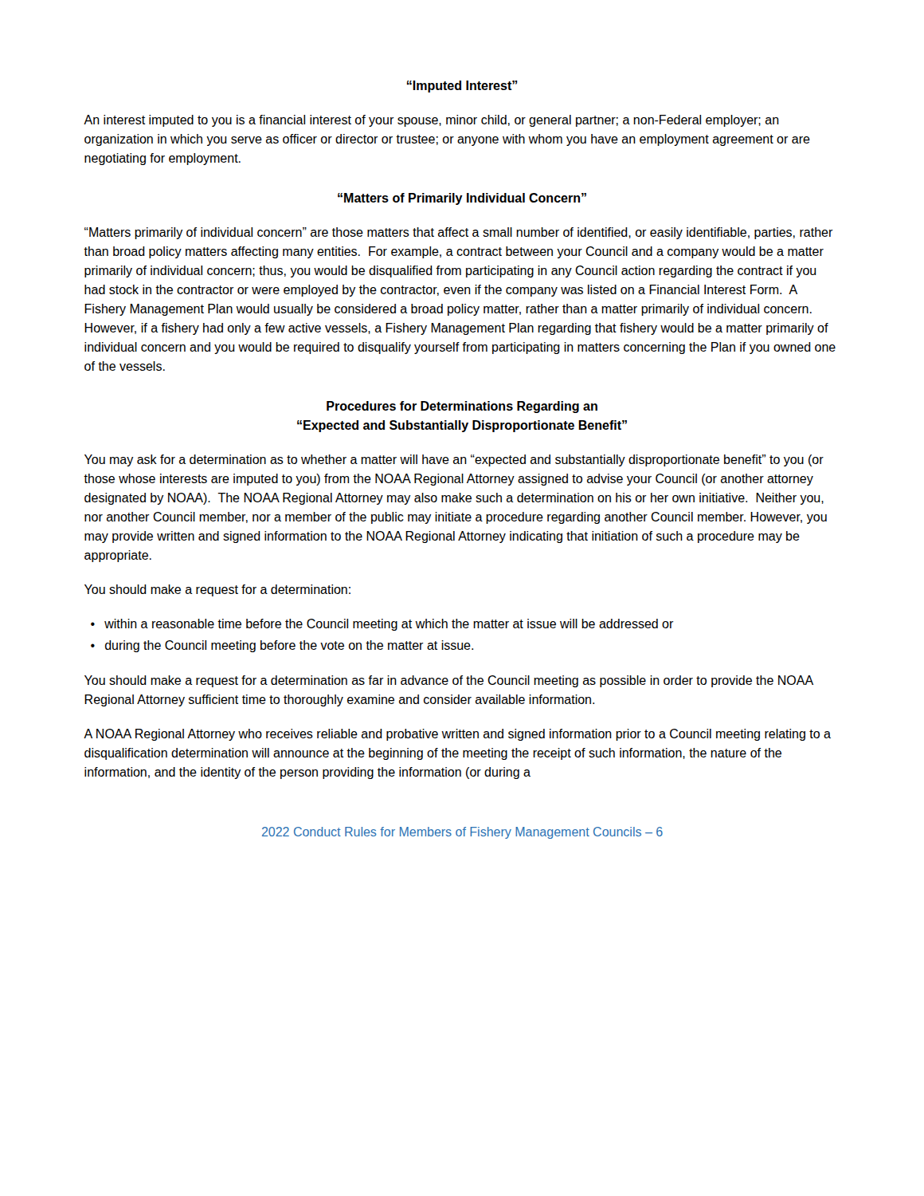“Imputed Interest”
An interest imputed to you is a financial interest of your spouse, minor child, or general partner; a non-Federal employer; an organization in which you serve as officer or director or trustee; or anyone with whom you have an employment agreement or are negotiating for employment.
“Matters of Primarily Individual Concern”
“Matters primarily of individual concern” are those matters that affect a small number of identified, or easily identifiable, parties, rather than broad policy matters affecting many entities. For example, a contract between your Council and a company would be a matter primarily of individual concern; thus, you would be disqualified from participating in any Council action regarding the contract if you had stock in the contractor or were employed by the contractor, even if the company was listed on a Financial Interest Form. A Fishery Management Plan would usually be considered a broad policy matter, rather than a matter primarily of individual concern. However, if a fishery had only a few active vessels, a Fishery Management Plan regarding that fishery would be a matter primarily of individual concern and you would be required to disqualify yourself from participating in matters concerning the Plan if you owned one of the vessels.
Procedures for Determinations Regarding an
“Expected and Substantially Disproportionate Benefit”
You may ask for a determination as to whether a matter will have an “expected and substantially disproportionate benefit” to you (or those whose interests are imputed to you) from the NOAA Regional Attorney assigned to advise your Council (or another attorney designated by NOAA). The NOAA Regional Attorney may also make such a determination on his or her own initiative. Neither you, nor another Council member, nor a member of the public may initiate a procedure regarding another Council member. However, you may provide written and signed information to the NOAA Regional Attorney indicating that initiation of such a procedure may be appropriate.
You should make a request for a determination:
within a reasonable time before the Council meeting at which the matter at issue will be addressed or
during the Council meeting before the vote on the matter at issue.
You should make a request for a determination as far in advance of the Council meeting as possible in order to provide the NOAA Regional Attorney sufficient time to thoroughly examine and consider available information.
A NOAA Regional Attorney who receives reliable and probative written and signed information prior to a Council meeting relating to a disqualification determination will announce at the beginning of the meeting the receipt of such information, the nature of the information, and the identity of the person providing the information (or during a
2022 Conduct Rules for Members of Fishery Management Councils – 6